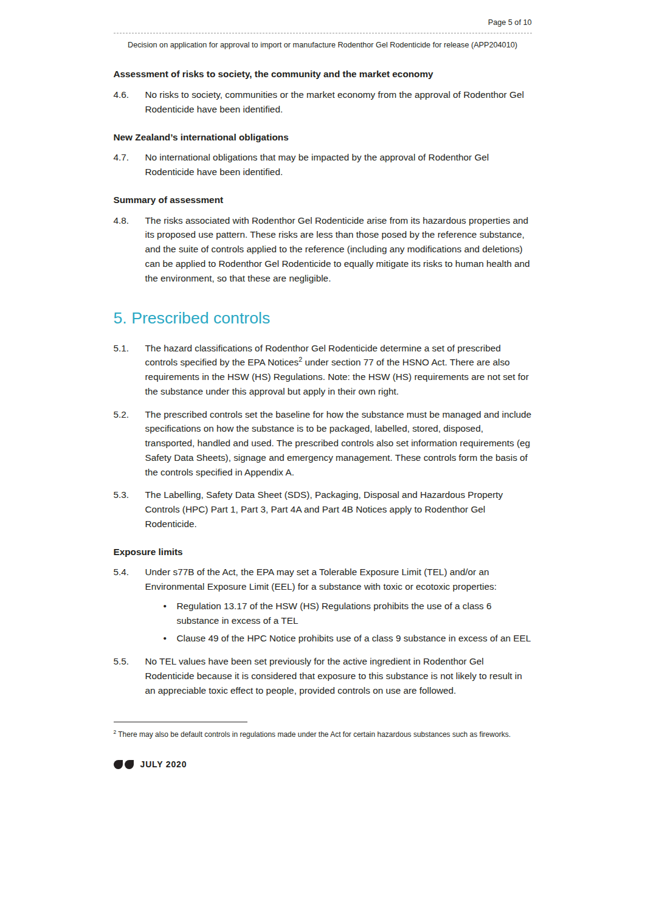Page 5 of 10
Decision on application for approval to import or manufacture Rodenthor Gel Rodenticide for release (APP204010)
Assessment of risks to society, the community and the market economy
4.6. No risks to society, communities or the market economy from the approval of Rodenthor Gel Rodenticide have been identified.
New Zealand’s international obligations
4.7. No international obligations that may be impacted by the approval of Rodenthor Gel Rodenticide have been identified.
Summary of assessment
4.8. The risks associated with Rodenthor Gel Rodenticide arise from its hazardous properties and its proposed use pattern. These risks are less than those posed by the reference substance, and the suite of controls applied to the reference (including any modifications and deletions) can be applied to Rodenthor Gel Rodenticide to equally mitigate its risks to human health and the environment, so that these are negligible.
5. Prescribed controls
5.1. The hazard classifications of Rodenthor Gel Rodenticide determine a set of prescribed controls specified by the EPA Notices2 under section 77 of the HSNO Act. There are also requirements in the HSW (HS) Regulations. Note: the HSW (HS) requirements are not set for the substance under this approval but apply in their own right.
5.2. The prescribed controls set the baseline for how the substance must be managed and include specifications on how the substance is to be packaged, labelled, stored, disposed, transported, handled and used. The prescribed controls also set information requirements (eg Safety Data Sheets), signage and emergency management. These controls form the basis of the controls specified in Appendix A.
5.3. The Labelling, Safety Data Sheet (SDS), Packaging, Disposal and Hazardous Property Controls (HPC) Part 1, Part 3, Part 4A and Part 4B Notices apply to Rodenthor Gel Rodenticide.
Exposure limits
5.4. Under s77B of the Act, the EPA may set a Tolerable Exposure Limit (TEL) and/or an Environmental Exposure Limit (EEL) for a substance with toxic or ecotoxic properties:
Regulation 13.17 of the HSW (HS) Regulations prohibits the use of a class 6 substance in excess of a TEL
Clause 49 of the HPC Notice prohibits use of a class 9 substance in excess of an EEL
5.5. No TEL values have been set previously for the active ingredient in Rodenthor Gel Rodenticide because it is considered that exposure to this substance is not likely to result in an appreciable toxic effect to people, provided controls on use are followed.
2 There may also be default controls in regulations made under the Act for certain hazardous substances such as fireworks.
JULY 2020